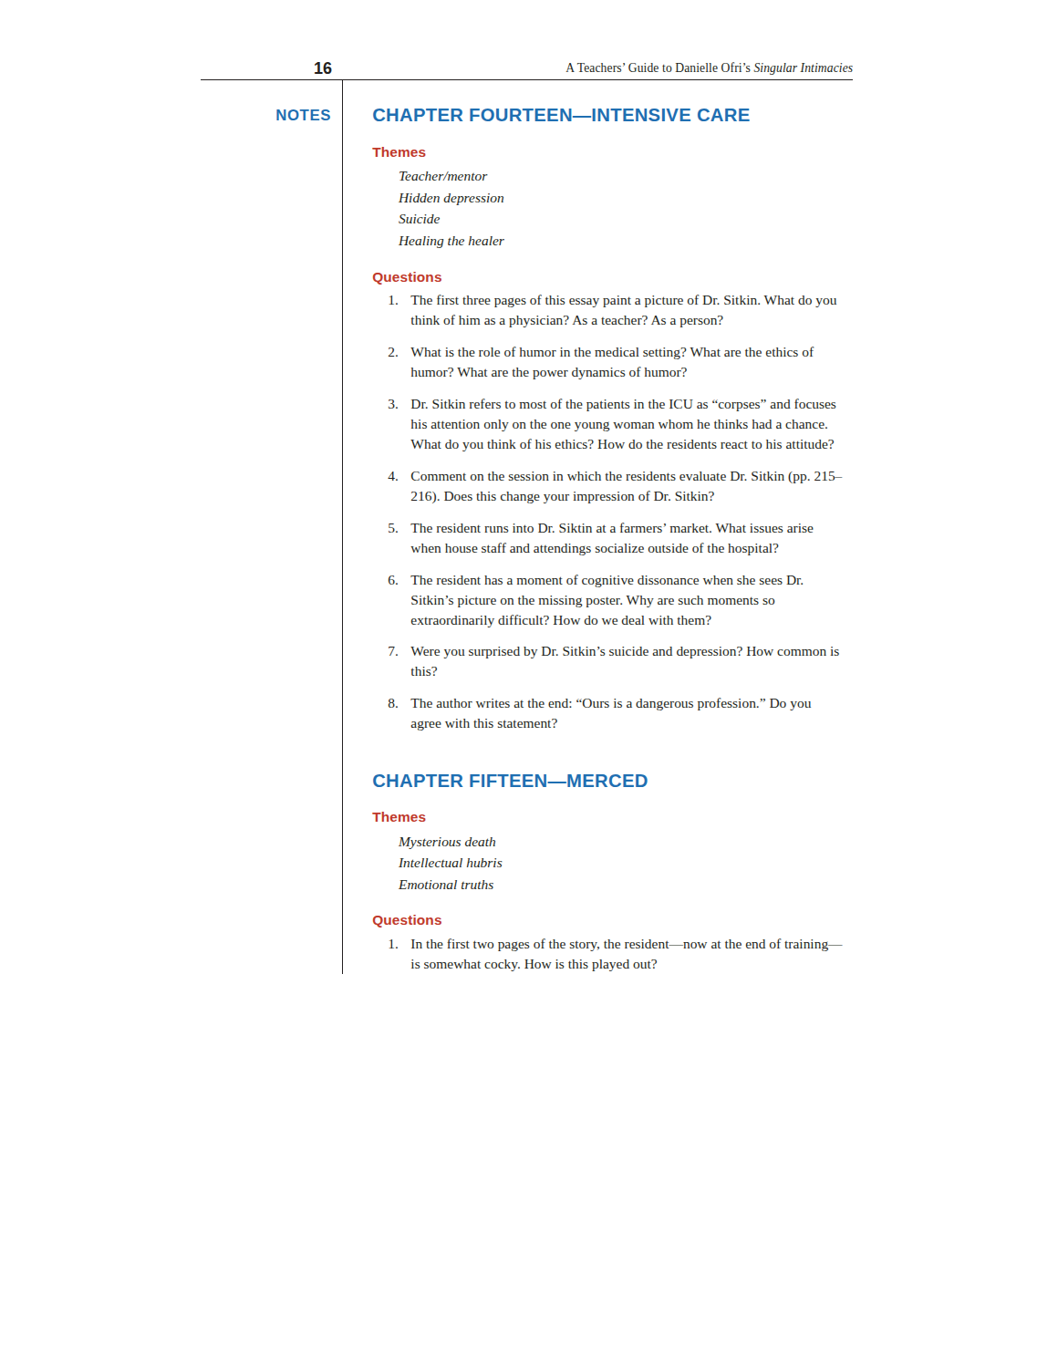16
A Teachers’ Guide to Danielle Ofri’s Singular Intimacies
NOTES
CHAPTER FOURTEEN—INTENSIVE CARE
Themes
Teacher/mentor
Hidden depression
Suicide
Healing the healer
Questions
The first three pages of this essay paint a picture of Dr. Sitkin. What do you think of him as a physician? As a teacher? As a person?
What is the role of humor in the medical setting? What are the ethics of humor? What are the power dynamics of humor?
Dr. Sitkin refers to most of the patients in the ICU as “corpses” and focuses his attention only on the one young woman whom he thinks had a chance. What do you think of his ethics? How do the residents react to his attitude?
Comment on the session in which the residents evaluate Dr. Sitkin (pp. 215–216). Does this change your impression of Dr. Sitkin?
The resident runs into Dr. Siktin at a farmers’ market. What issues arise when house staff and attendings socialize outside of the hospital?
The resident has a moment of cognitive dissonance when she sees Dr. Sitkin’s picture on the missing poster. Why are such moments so extraordinarily difficult? How do we deal with them?
Were you surprised by Dr. Sitkin’s suicide and depression? How common is this?
The author writes at the end: “Ours is a dangerous profession.” Do you agree with this statement?
CHAPTER FIFTEEN—MERCED
Themes
Mysterious death
Intellectual hubris
Emotional truths
Questions
In the first two pages of the story, the resident—now at the end of training—is somewhat cocky. How is this played out?